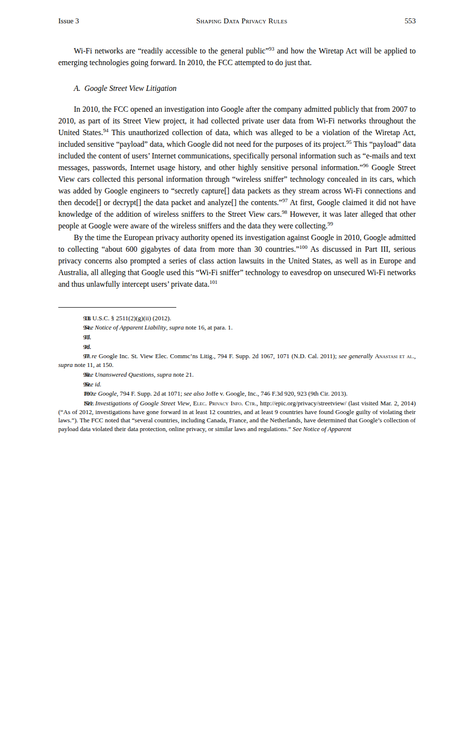Issue 3 Shaping Data Privacy Rules 553
Wi-Fi networks are “readily accessible to the general public”93 and how the Wiretap Act will be applied to emerging technologies going forward. In 2010, the FCC attempted to do just that.
A. Google Street View Litigation
In 2010, the FCC opened an investigation into Google after the company admitted publicly that from 2007 to 2010, as part of its Street View project, it had collected private user data from Wi-Fi networks throughout the United States.94 This unauthorized collection of data, which was alleged to be a violation of the Wiretap Act, included sensitive “payload” data, which Google did not need for the purposes of its project.95 This “payload” data included the content of users’ Internet communications, specifically personal information such as “e-mails and text messages, passwords, Internet usage history, and other highly sensitive personal information.”96 Google Street View cars collected this personal information through “wireless sniffer” technology concealed in its cars, which was added by Google engineers to “secretly capture[] data packets as they stream across Wi-Fi connections and then decode[] or decrypt[] the data packet and analyze[] the contents.”97 At first, Google claimed it did not have knowledge of the addition of wireless sniffers to the Street View cars.98 However, it was later alleged that other people at Google were aware of the wireless sniffers and the data they were collecting.99
By the time the European privacy authority opened its investigation against Google in 2010, Google admitted to collecting “about 600 gigabytes of data from more than 30 countries.”100 As discussed in Part III, serious privacy concerns also prompted a series of class action lawsuits in the United States, as well as in Europe and Australia, all alleging that Google used this “Wi-Fi sniffer” technology to eavesdrop on unsecured Wi-Fi networks and thus unlawfully intercept users’ private data.101
18 U.S.C. § 2511(2)(g)(ii) (2012).
See Notice of Apparent Liability, supra note 16, at para. 1.
Id.
Id.
In re Google Inc. St. View Elec. Commc’ns Litig., 794 F. Supp. 2d 1067, 1071 (N.D. Cal. 2011); see generally Anastasi et al., supra note 11, at 150.
See Unanswered Questions, supra note 21.
See id.
In re Google, 794 F. Supp. 2d at 1071; see also Joffe v. Google, Inc., 746 F.3d 920, 923 (9th Cir. 2013).
See Investigations of Google Street View, Elec. Privacy Info. Ctr., http://epic.org/privacy/streetview/ (last visited Mar. 2, 2014) (“As of 2012, investigations have gone forward in at least 12 countries, and at least 9 countries have found Google guilty of violating their laws.”). The FCC noted that “several countries, including Canada, France, and the Netherlands, have determined that Google’s collection of payload data violated their data protection, online privacy, or similar laws and regulations.” See Notice of Apparent